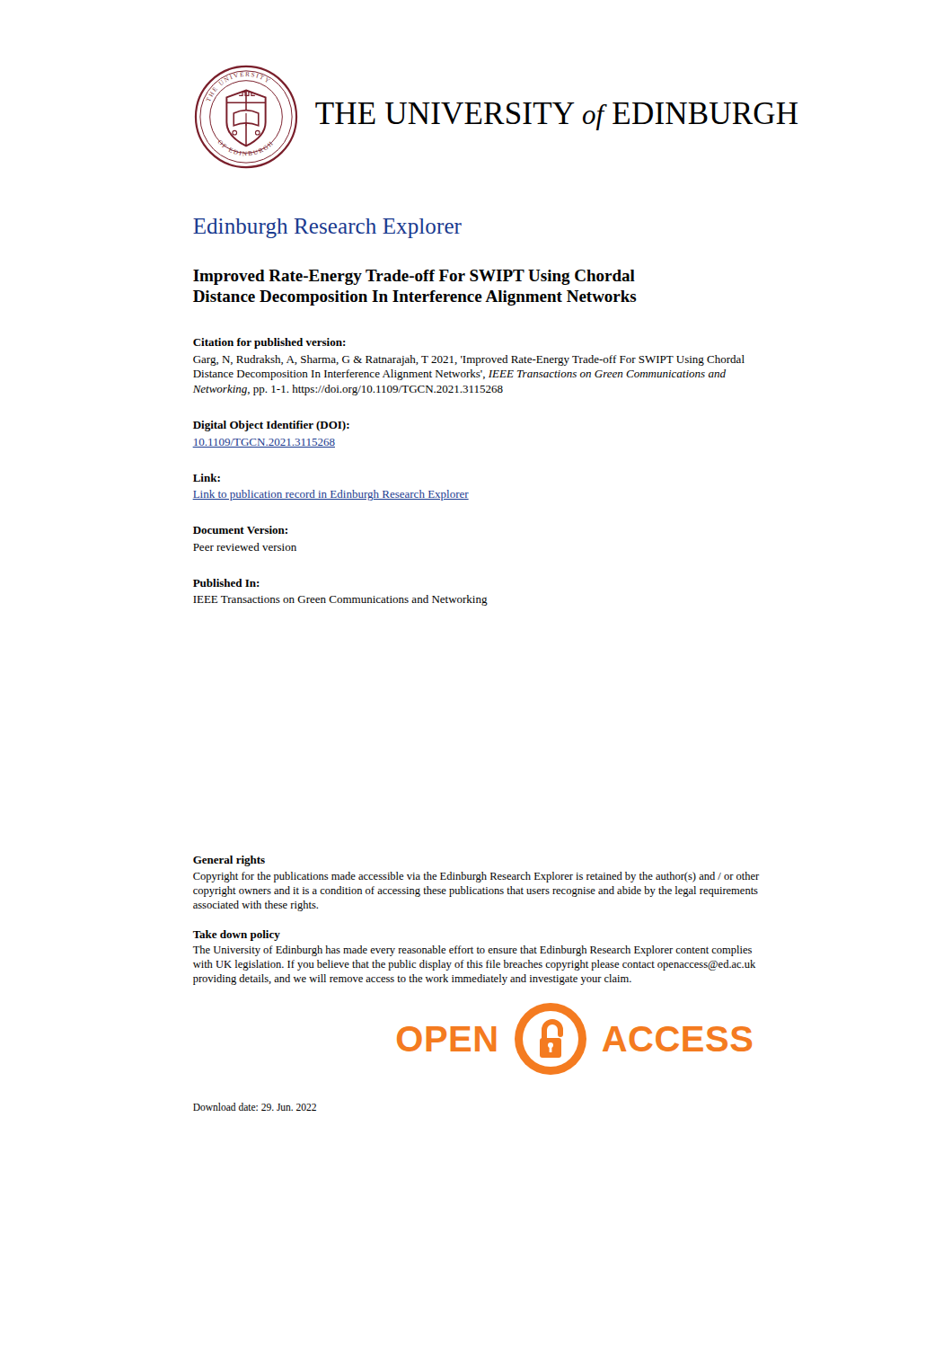THE UNIVERSITY OF EDINBURGH
THE UNIVERSITY of EDINBURGH
Edinburgh Research Explorer
Improved Rate-Energy Trade-off For SWIPT Using Chordal
Distance Decomposition In Interference Alignment Networks
Citation for published version:
Garg, N, Rudraksh, A, Sharma, G & Ratnarajah, T 2021, 'Improved Rate-Energy Trade-off For SWIPT Using Chordal Distance Decomposition In Interference Alignment Networks', IEEE Transactions on Green Communications and Networking, pp. 1-1. https://doi.org/10.1109/TGCN.2021.3115268
Digital Object Identifier (DOI):
10.1109/TGCN.2021.3115268
Link:
Link to publication record in Edinburgh Research Explorer
Document Version:
Peer reviewed version
Published In:
IEEE Transactions on Green Communications and Networking
General rights
Copyright for the publications made accessible via the Edinburgh Research Explorer is retained by the author(s) and / or other copyright owners and it is a condition of accessing these publications that users recognise and abide by the legal requirements associated with these rights.
Take down policy
The University of Edinburgh has made every reasonable effort to ensure that Edinburgh Research Explorer content complies with UK legislation. If you believe that the public display of this file breaches copyright please contact openaccess@ed.ac.uk providing details, and we will remove access to the work immediately and investigate your claim.
OPEN
ACCESS
Download date: 29. Jun. 2022